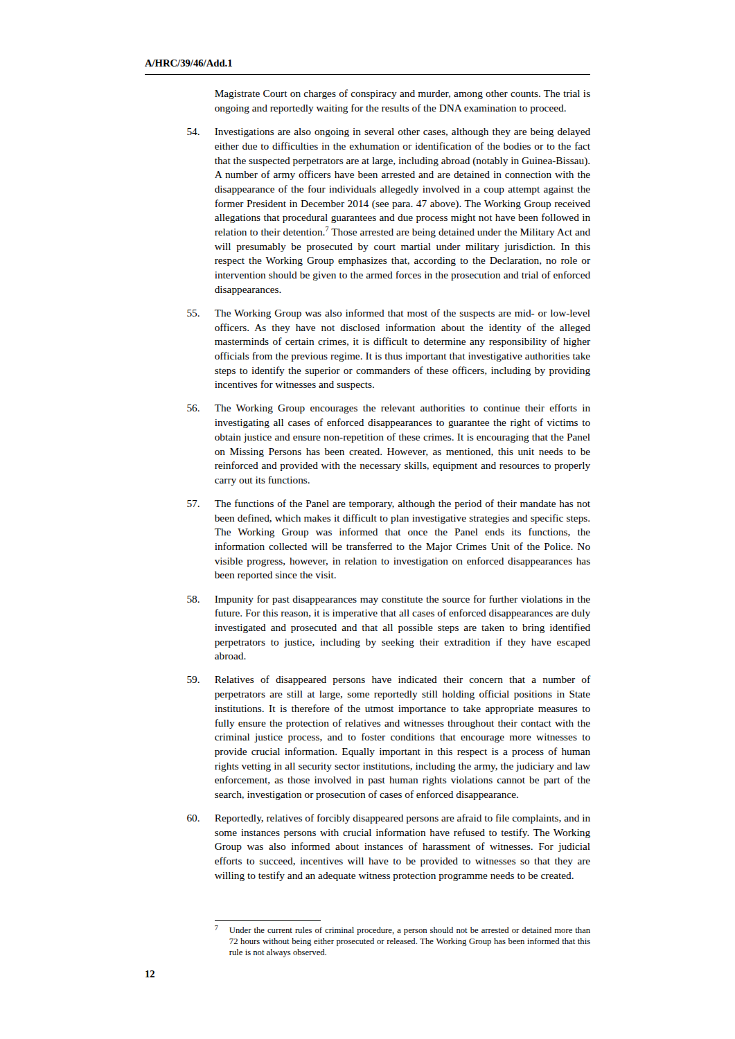A/HRC/39/46/Add.1
Magistrate Court on charges of conspiracy and murder, among other counts. The trial is ongoing and reportedly waiting for the results of the DNA examination to proceed.
54. Investigations are also ongoing in several other cases, although they are being delayed either due to difficulties in the exhumation or identification of the bodies or to the fact that the suspected perpetrators are at large, including abroad (notably in Guinea-Bissau). A number of army officers have been arrested and are detained in connection with the disappearance of the four individuals allegedly involved in a coup attempt against the former President in December 2014 (see para. 47 above). The Working Group received allegations that procedural guarantees and due process might not have been followed in relation to their detention.7 Those arrested are being detained under the Military Act and will presumably be prosecuted by court martial under military jurisdiction. In this respect the Working Group emphasizes that, according to the Declaration, no role or intervention should be given to the armed forces in the prosecution and trial of enforced disappearances.
55. The Working Group was also informed that most of the suspects are mid- or low-level officers. As they have not disclosed information about the identity of the alleged masterminds of certain crimes, it is difficult to determine any responsibility of higher officials from the previous regime. It is thus important that investigative authorities take steps to identify the superior or commanders of these officers, including by providing incentives for witnesses and suspects.
56. The Working Group encourages the relevant authorities to continue their efforts in investigating all cases of enforced disappearances to guarantee the right of victims to obtain justice and ensure non-repetition of these crimes. It is encouraging that the Panel on Missing Persons has been created. However, as mentioned, this unit needs to be reinforced and provided with the necessary skills, equipment and resources to properly carry out its functions.
57. The functions of the Panel are temporary, although the period of their mandate has not been defined, which makes it difficult to plan investigative strategies and specific steps. The Working Group was informed that once the Panel ends its functions, the information collected will be transferred to the Major Crimes Unit of the Police. No visible progress, however, in relation to investigation on enforced disappearances has been reported since the visit.
58. Impunity for past disappearances may constitute the source for further violations in the future. For this reason, it is imperative that all cases of enforced disappearances are duly investigated and prosecuted and that all possible steps are taken to bring identified perpetrators to justice, including by seeking their extradition if they have escaped abroad.
59. Relatives of disappeared persons have indicated their concern that a number of perpetrators are still at large, some reportedly still holding official positions in State institutions. It is therefore of the utmost importance to take appropriate measures to fully ensure the protection of relatives and witnesses throughout their contact with the criminal justice process, and to foster conditions that encourage more witnesses to provide crucial information. Equally important in this respect is a process of human rights vetting in all security sector institutions, including the army, the judiciary and law enforcement, as those involved in past human rights violations cannot be part of the search, investigation or prosecution of cases of enforced disappearance.
60. Reportedly, relatives of forcibly disappeared persons are afraid to file complaints, and in some instances persons with crucial information have refused to testify. The Working Group was also informed about instances of harassment of witnesses. For judicial efforts to succeed, incentives will have to be provided to witnesses so that they are willing to testify and an adequate witness protection programme needs to be created.
7 Under the current rules of criminal procedure, a person should not be arrested or detained more than 72 hours without being either prosecuted or released. The Working Group has been informed that this rule is not always observed.
12